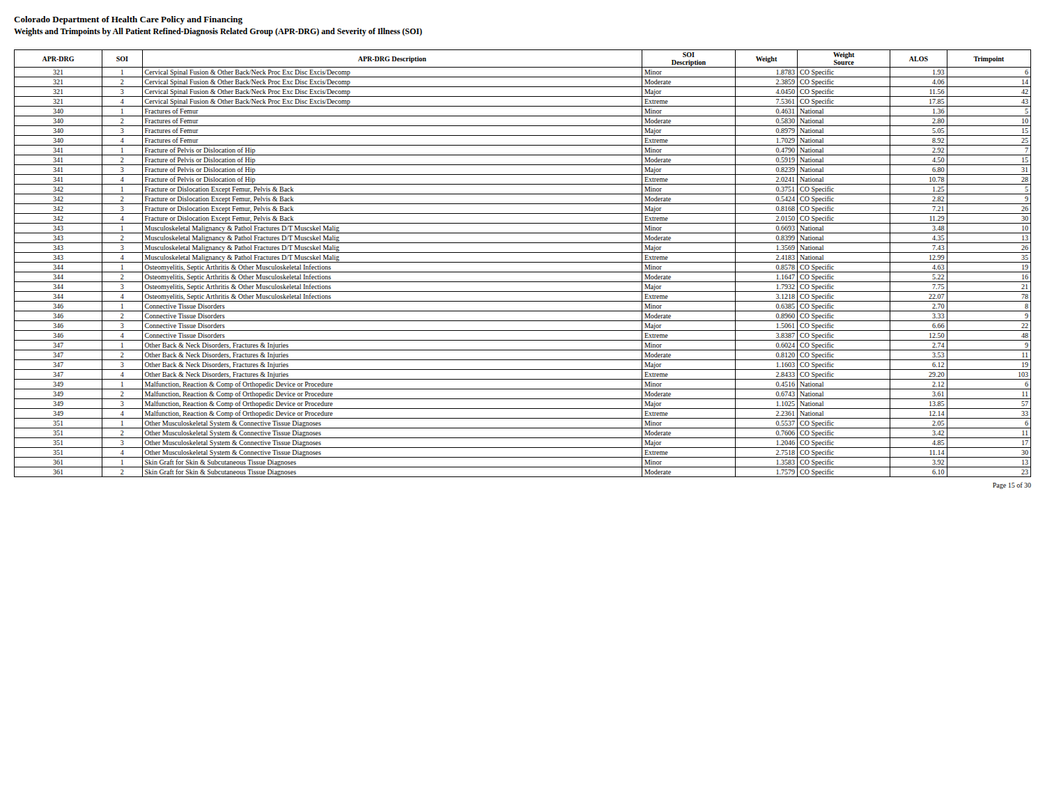Colorado Department of Health Care Policy and Financing
Weights and Trimpoints by All Patient Refined-Diagnosis Related Group (APR-DRG) and Severity of Illness (SOI)
| APR-DRG | SOI | APR-DRG Description | SOI Description | Weight | Weight Source | ALOS | Trimpoint |
| --- | --- | --- | --- | --- | --- | --- | --- |
| 321 | 1 | Cervical Spinal Fusion & Other Back/Neck Proc Exc Disc Excis/Decomp | Minor | 1.8783 | CO Specific | 1.93 | 6 |
| 321 | 2 | Cervical Spinal Fusion & Other Back/Neck Proc Exc Disc Excis/Decomp | Moderate | 2.3859 | CO Specific | 4.06 | 14 |
| 321 | 3 | Cervical Spinal Fusion & Other Back/Neck Proc Exc Disc Excis/Decomp | Major | 4.0450 | CO Specific | 11.56 | 42 |
| 321 | 4 | Cervical Spinal Fusion & Other Back/Neck Proc Exc Disc Excis/Decomp | Extreme | 7.5361 | CO Specific | 17.85 | 43 |
| 340 | 1 | Fractures of Femur | Minor | 0.4631 | National | 1.36 | 5 |
| 340 | 2 | Fractures of Femur | Moderate | 0.5830 | National | 2.80 | 10 |
| 340 | 3 | Fractures of Femur | Major | 0.8979 | National | 5.05 | 15 |
| 340 | 4 | Fractures of Femur | Extreme | 1.7029 | National | 8.92 | 25 |
| 341 | 1 | Fracture of Pelvis or Dislocation of Hip | Minor | 0.4790 | National | 2.92 | 7 |
| 341 | 2 | Fracture of Pelvis or Dislocation of Hip | Moderate | 0.5919 | National | 4.50 | 15 |
| 341 | 3 | Fracture of Pelvis or Dislocation of Hip | Major | 0.8239 | National | 6.80 | 31 |
| 341 | 4 | Fracture of Pelvis or Dislocation of Hip | Extreme | 2.0241 | National | 10.78 | 28 |
| 342 | 1 | Fracture or Dislocation Except Femur, Pelvis & Back | Minor | 0.3751 | CO Specific | 1.25 | 5 |
| 342 | 2 | Fracture or Dislocation Except Femur, Pelvis & Back | Moderate | 0.5424 | CO Specific | 2.82 | 9 |
| 342 | 3 | Fracture or Dislocation Except Femur, Pelvis & Back | Major | 0.8168 | CO Specific | 7.21 | 26 |
| 342 | 4 | Fracture or Dislocation Except Femur, Pelvis & Back | Extreme | 2.0150 | CO Specific | 11.29 | 30 |
| 343 | 1 | Musculoskeletal Malignancy & Pathol Fractures D/T Muscskel Malig | Minor | 0.6693 | National | 3.48 | 10 |
| 343 | 2 | Musculoskeletal Malignancy & Pathol Fractures D/T Muscskel Malig | Moderate | 0.8399 | National | 4.35 | 13 |
| 343 | 3 | Musculoskeletal Malignancy & Pathol Fractures D/T Muscskel Malig | Major | 1.3569 | National | 7.43 | 26 |
| 343 | 4 | Musculoskeletal Malignancy & Pathol Fractures D/T Muscskel Malig | Extreme | 2.4183 | National | 12.99 | 35 |
| 344 | 1 | Osteomyelitis, Septic Arthritis & Other Musculoskeletal Infections | Minor | 0.8578 | CO Specific | 4.63 | 19 |
| 344 | 2 | Osteomyelitis, Septic Arthritis & Other Musculoskeletal Infections | Moderate | 1.1647 | CO Specific | 5.22 | 16 |
| 344 | 3 | Osteomyelitis, Septic Arthritis & Other Musculoskeletal Infections | Major | 1.7932 | CO Specific | 7.75 | 21 |
| 344 | 4 | Osteomyelitis, Septic Arthritis & Other Musculoskeletal Infections | Extreme | 3.1218 | CO Specific | 22.07 | 78 |
| 346 | 1 | Connective Tissue Disorders | Minor | 0.6385 | CO Specific | 2.70 | 8 |
| 346 | 2 | Connective Tissue Disorders | Moderate | 0.8960 | CO Specific | 3.33 | 9 |
| 346 | 3 | Connective Tissue Disorders | Major | 1.5061 | CO Specific | 6.66 | 22 |
| 346 | 4 | Connective Tissue Disorders | Extreme | 3.8387 | CO Specific | 12.50 | 48 |
| 347 | 1 | Other Back & Neck Disorders, Fractures & Injuries | Minor | 0.6024 | CO Specific | 2.74 | 9 |
| 347 | 2 | Other Back & Neck Disorders, Fractures & Injuries | Moderate | 0.8120 | CO Specific | 3.53 | 11 |
| 347 | 3 | Other Back & Neck Disorders, Fractures & Injuries | Major | 1.1603 | CO Specific | 6.12 | 19 |
| 347 | 4 | Other Back & Neck Disorders, Fractures & Injuries | Extreme | 2.8433 | CO Specific | 29.20 | 103 |
| 349 | 1 | Malfunction, Reaction & Comp of Orthopedic Device or Procedure | Minor | 0.4516 | National | 2.12 | 6 |
| 349 | 2 | Malfunction, Reaction & Comp of Orthopedic Device or Procedure | Moderate | 0.6743 | National | 3.61 | 11 |
| 349 | 3 | Malfunction, Reaction & Comp of Orthopedic Device or Procedure | Major | 1.1025 | National | 13.85 | 57 |
| 349 | 4 | Malfunction, Reaction & Comp of Orthopedic Device or Procedure | Extreme | 2.2361 | National | 12.14 | 33 |
| 351 | 1 | Other Musculoskeletal System & Connective Tissue Diagnoses | Minor | 0.5537 | CO Specific | 2.05 | 6 |
| 351 | 2 | Other Musculoskeletal System & Connective Tissue Diagnoses | Moderate | 0.7606 | CO Specific | 3.42 | 11 |
| 351 | 3 | Other Musculoskeletal System & Connective Tissue Diagnoses | Major | 1.2046 | CO Specific | 4.85 | 17 |
| 351 | 4 | Other Musculoskeletal System & Connective Tissue Diagnoses | Extreme | 2.7518 | CO Specific | 11.14 | 30 |
| 361 | 1 | Skin Graft for Skin & Subcutaneous Tissue Diagnoses | Minor | 1.3583 | CO Specific | 3.92 | 13 |
| 361 | 2 | Skin Graft for Skin & Subcutaneous Tissue Diagnoses | Moderate | 1.7579 | CO Specific | 6.10 | 23 |
Page 15 of 30